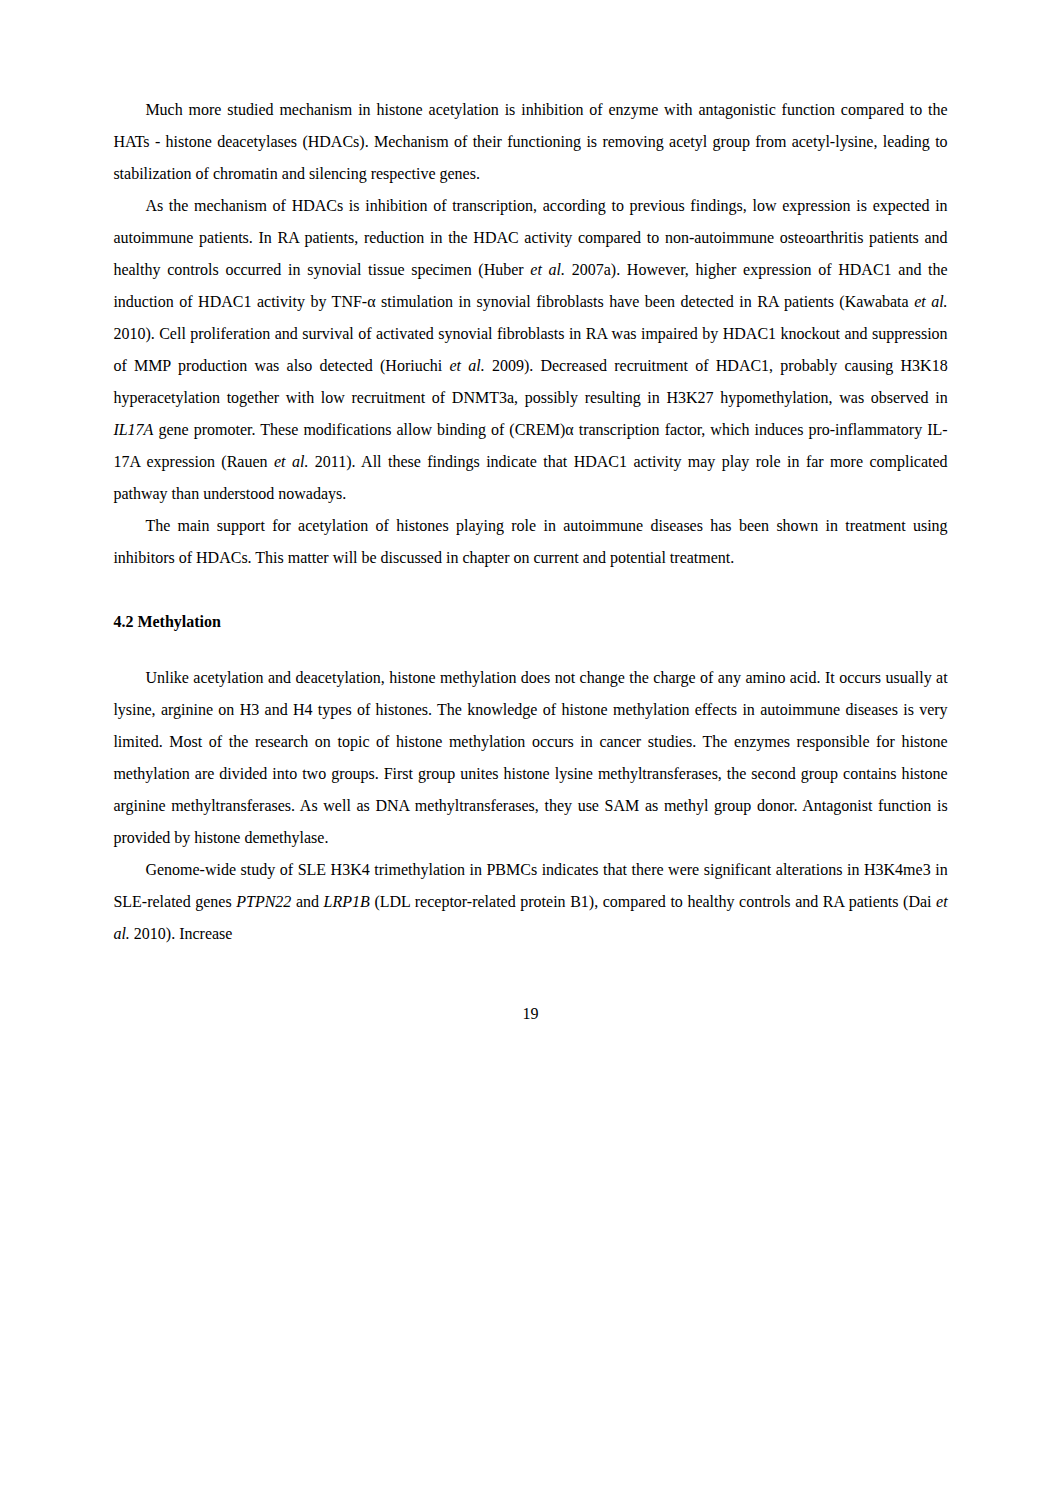Much more studied mechanism in histone acetylation is inhibition of enzyme with antagonistic function compared to the HATs - histone deacetylases (HDACs). Mechanism of their functioning is removing acetyl group from acetyl-lysine, leading to stabilization of chromatin and silencing respective genes.
As the mechanism of HDACs is inhibition of transcription, according to previous findings, low expression is expected in autoimmune patients. In RA patients, reduction in the HDAC activity compared to non-autoimmune osteoarthritis patients and healthy controls occurred in synovial tissue specimen (Huber et al. 2007a). However, higher expression of HDAC1 and the induction of HDAC1 activity by TNF-α stimulation in synovial fibroblasts have been detected in RA patients (Kawabata et al. 2010). Cell proliferation and survival of activated synovial fibroblasts in RA was impaired by HDAC1 knockout and suppression of MMP production was also detected (Horiuchi et al. 2009). Decreased recruitment of HDAC1, probably causing H3K18 hyperacetylation together with low recruitment of DNMT3a, possibly resulting in H3K27 hypomethylation, was observed in IL17A gene promoter. These modifications allow binding of (CREM)α transcription factor, which induces pro-inflammatory IL-17A expression (Rauen et al. 2011). All these findings indicate that HDAC1 activity may play role in far more complicated pathway than understood nowadays.
The main support for acetylation of histones playing role in autoimmune diseases has been shown in treatment using inhibitors of HDACs. This matter will be discussed in chapter on current and potential treatment.
4.2 Methylation
Unlike acetylation and deacetylation, histone methylation does not change the charge of any amino acid. It occurs usually at lysine, arginine on H3 and H4 types of histones. The knowledge of histone methylation effects in autoimmune diseases is very limited. Most of the research on topic of histone methylation occurs in cancer studies. The enzymes responsible for histone methylation are divided into two groups. First group unites histone lysine methyltransferases, the second group contains histone arginine methyltransferases. As well as DNA methyltransferases, they use SAM as methyl group donor. Antagonist function is provided by histone demethylase.
Genome-wide study of SLE H3K4 trimethylation in PBMCs indicates that there were significant alterations in H3K4me3 in SLE-related genes PTPN22 and LRP1B (LDL receptor-related protein B1), compared to healthy controls and RA patients (Dai et al. 2010). Increase
19